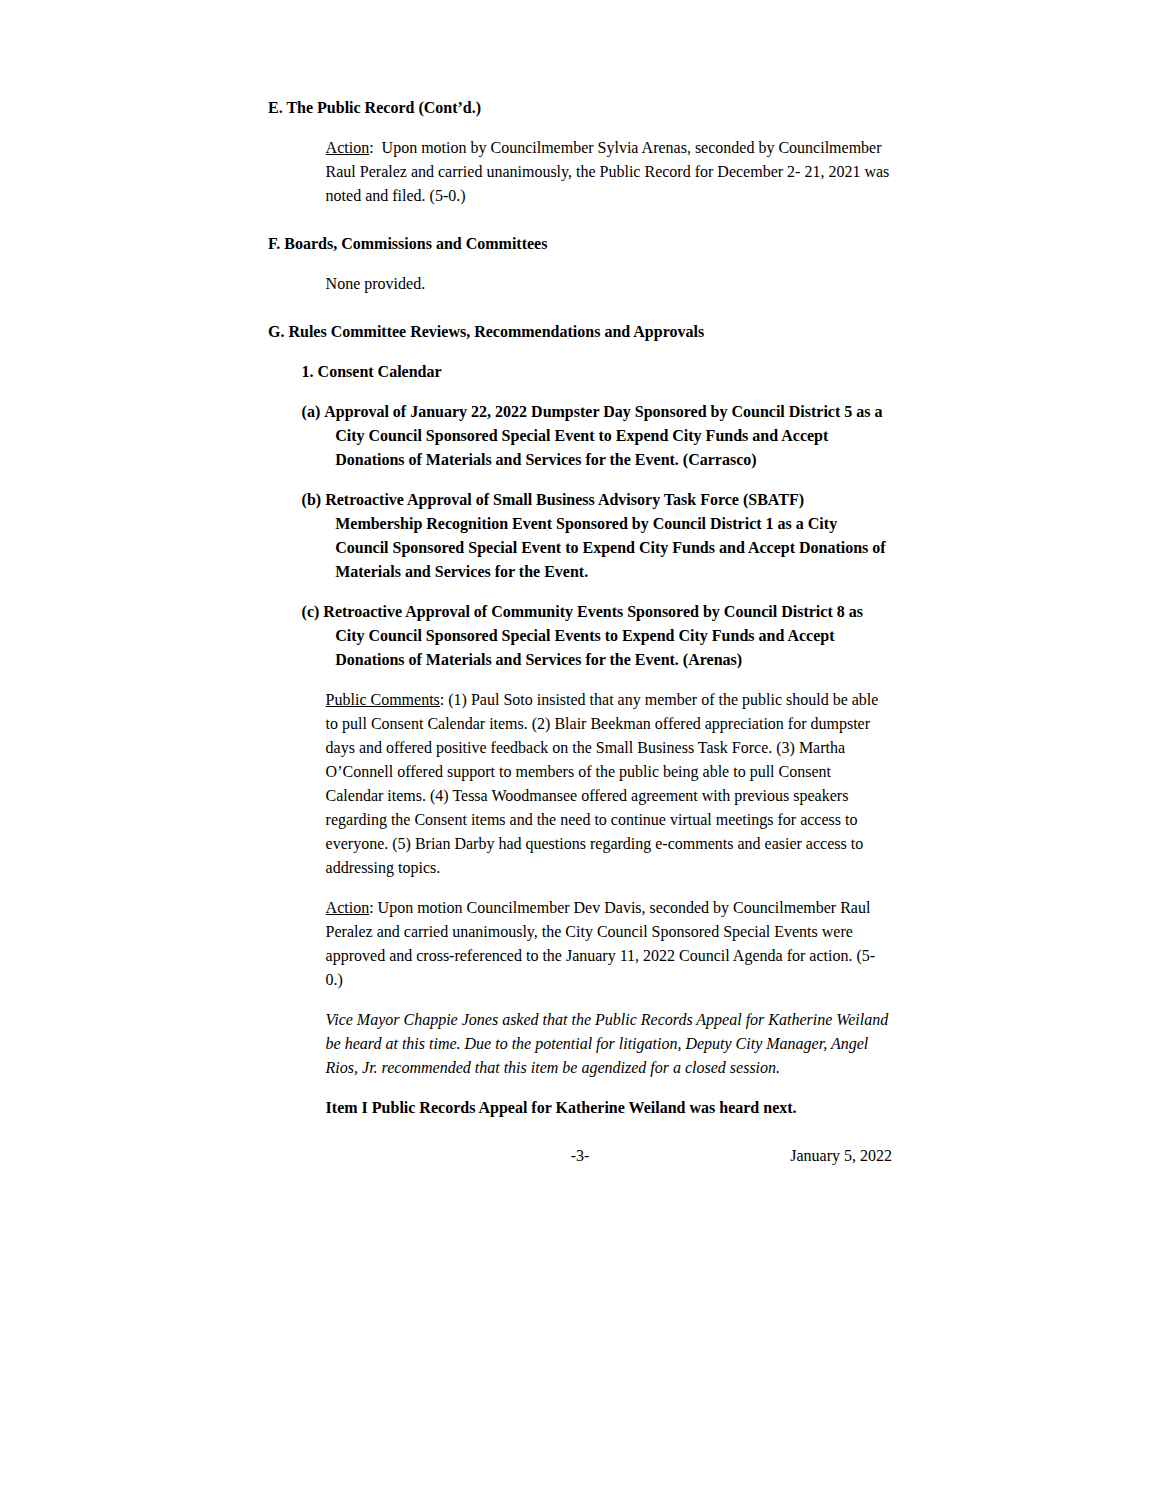E. The Public Record (Cont’d.)
Action: Upon motion by Councilmember Sylvia Arenas, seconded by Councilmember Raul Peralez and carried unanimously, the Public Record for December 2- 21, 2021 was noted and filed. (5-0.)
F. Boards, Commissions and Committees
None provided.
G. Rules Committee Reviews, Recommendations and Approvals
1. Consent Calendar
(a) Approval of January 22, 2022 Dumpster Day Sponsored by Council District 5 as a City Council Sponsored Special Event to Expend City Funds and Accept Donations of Materials and Services for the Event. (Carrasco)
(b) Retroactive Approval of Small Business Advisory Task Force (SBATF) Membership Recognition Event Sponsored by Council District 1 as a City Council Sponsored Special Event to Expend City Funds and Accept Donations of Materials and Services for the Event.
(c) Retroactive Approval of Community Events Sponsored by Council District 8 as City Council Sponsored Special Events to Expend City Funds and Accept Donations of Materials and Services for the Event. (Arenas)
Public Comments: (1) Paul Soto insisted that any member of the public should be able to pull Consent Calendar items. (2) Blair Beekman offered appreciation for dumpster days and offered positive feedback on the Small Business Task Force. (3) Martha O’Connell offered support to members of the public being able to pull Consent Calendar items. (4) Tessa Woodmansee offered agreement with previous speakers regarding the Consent items and the need to continue virtual meetings for access to everyone. (5) Brian Darby had questions regarding e-comments and easier access to addressing topics.
Action: Upon motion Councilmember Dev Davis, seconded by Councilmember Raul Peralez and carried unanimously, the City Council Sponsored Special Events were approved and cross-referenced to the January 11, 2022 Council Agenda for action. (5-0.)
Vice Mayor Chappie Jones asked that the Public Records Appeal for Katherine Weiland be heard at this time. Due to the potential for litigation, Deputy City Manager, Angel Rios, Jr. recommended that this item be agendized for a closed session.
Item I Public Records Appeal for Katherine Weiland was heard next.
-3- January 5, 2022